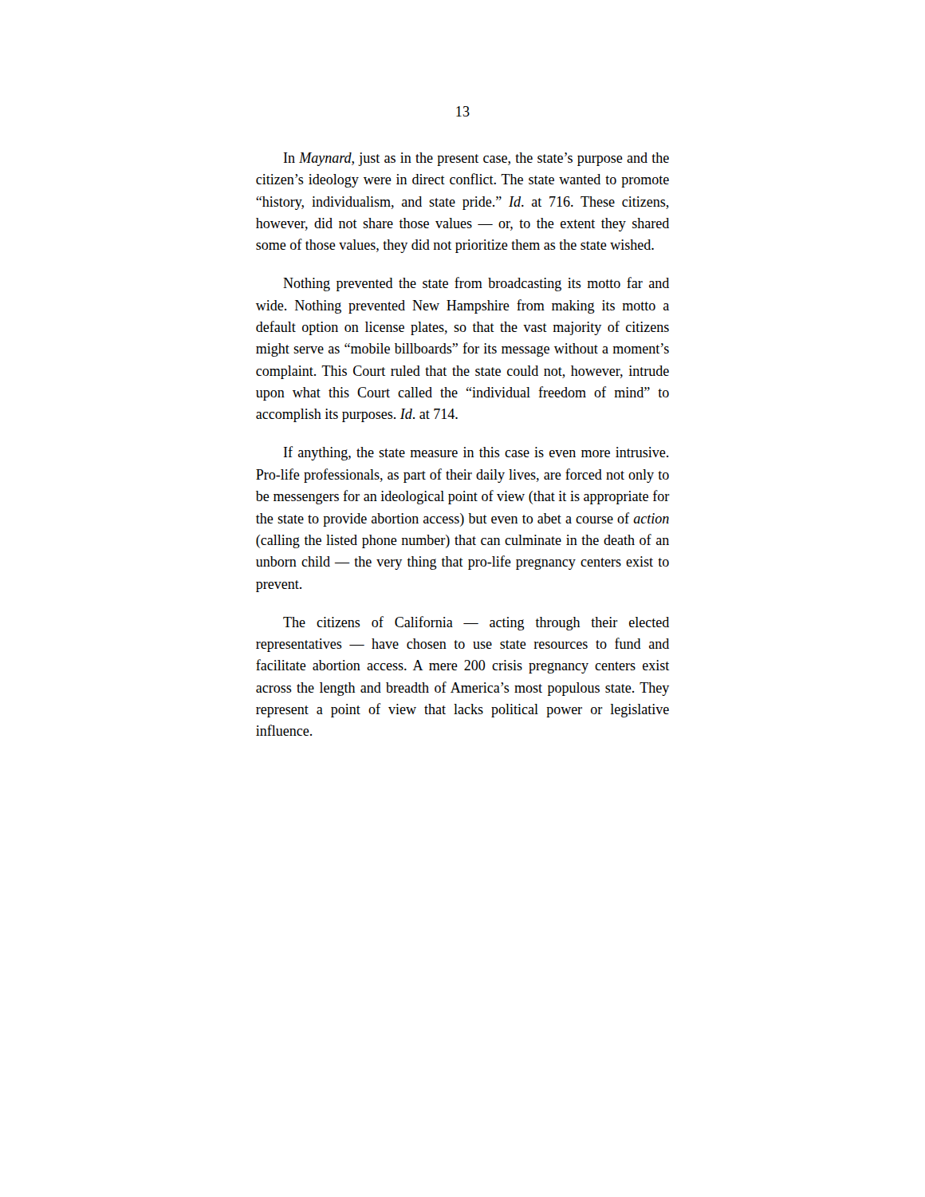13
In Maynard, just as in the present case, the state’s purpose and the citizen’s ideology were in direct conflict. The state wanted to promote “history, individualism, and state pride.” Id. at 716. These citizens, however, did not share those values — or, to the extent they shared some of those values, they did not prioritize them as the state wished.
Nothing prevented the state from broadcasting its motto far and wide. Nothing prevented New Hampshire from making its motto a default option on license plates, so that the vast majority of citizens might serve as “mobile billboards” for its message without a moment’s complaint. This Court ruled that the state could not, however, intrude upon what this Court called the “individual freedom of mind” to accomplish its purposes. Id. at 714.
If anything, the state measure in this case is even more intrusive. Pro-life professionals, as part of their daily lives, are forced not only to be messengers for an ideological point of view (that it is appropriate for the state to provide abortion access) but even to abet a course of action (calling the listed phone number) that can culminate in the death of an unborn child — the very thing that pro-life pregnancy centers exist to prevent.
The citizens of California — acting through their elected representatives — have chosen to use state resources to fund and facilitate abortion access. A mere 200 crisis pregnancy centers exist across the length and breadth of America’s most populous state. They represent a point of view that lacks political power or legislative influence.